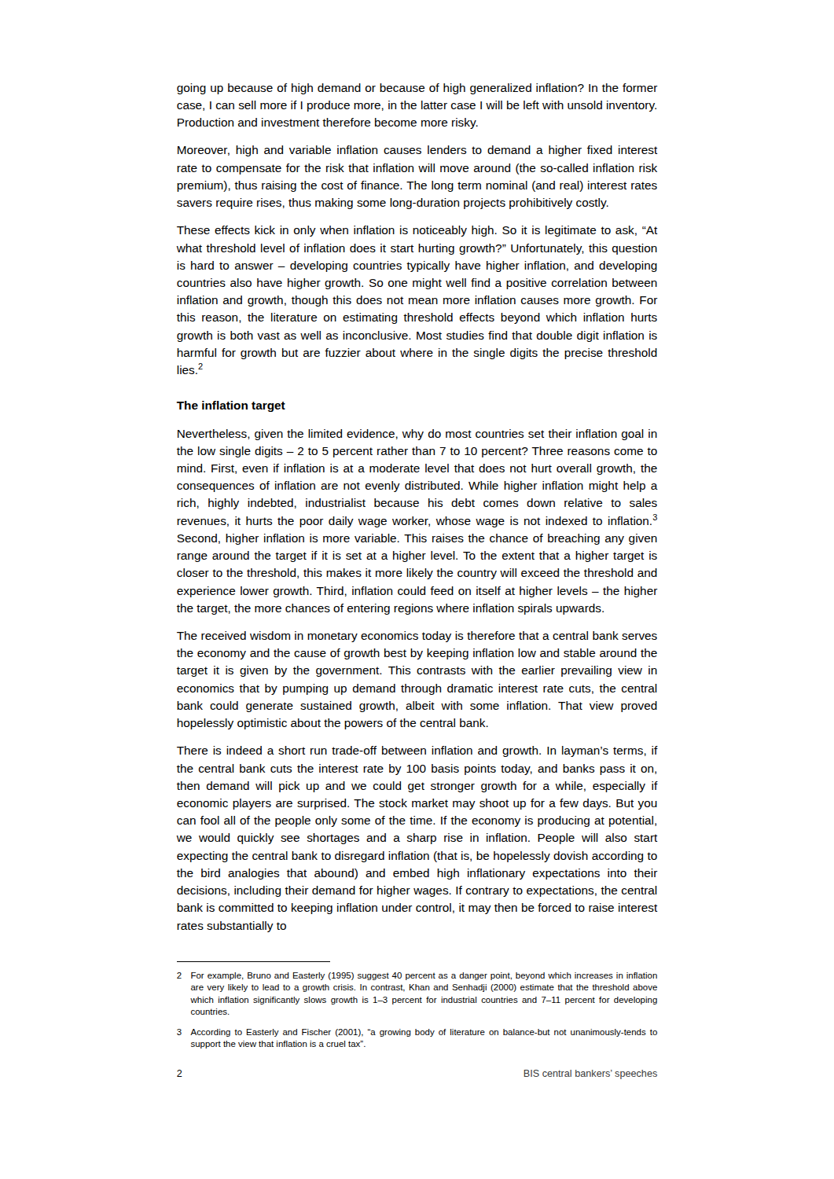going up because of high demand or because of high generalized inflation? In the former case, I can sell more if I produce more, in the latter case I will be left with unsold inventory. Production and investment therefore become more risky.
Moreover, high and variable inflation causes lenders to demand a higher fixed interest rate to compensate for the risk that inflation will move around (the so-called inflation risk premium), thus raising the cost of finance. The long term nominal (and real) interest rates savers require rises, thus making some long-duration projects prohibitively costly.
These effects kick in only when inflation is noticeably high. So it is legitimate to ask, “At what threshold level of inflation does it start hurting growth?” Unfortunately, this question is hard to answer – developing countries typically have higher inflation, and developing countries also have higher growth. So one might well find a positive correlation between inflation and growth, though this does not mean more inflation causes more growth. For this reason, the literature on estimating threshold effects beyond which inflation hurts growth is both vast as well as inconclusive. Most studies find that double digit inflation is harmful for growth but are fuzzier about where in the single digits the precise threshold lies.2
The inflation target
Nevertheless, given the limited evidence, why do most countries set their inflation goal in the low single digits – 2 to 5 percent rather than 7 to 10 percent? Three reasons come to mind. First, even if inflation is at a moderate level that does not hurt overall growth, the consequences of inflation are not evenly distributed. While higher inflation might help a rich, highly indebted, industrialist because his debt comes down relative to sales revenues, it hurts the poor daily wage worker, whose wage is not indexed to inflation.3 Second, higher inflation is more variable. This raises the chance of breaching any given range around the target if it is set at a higher level. To the extent that a higher target is closer to the threshold, this makes it more likely the country will exceed the threshold and experience lower growth. Third, inflation could feed on itself at higher levels – the higher the target, the more chances of entering regions where inflation spirals upwards.
The received wisdom in monetary economics today is therefore that a central bank serves the economy and the cause of growth best by keeping inflation low and stable around the target it is given by the government. This contrasts with the earlier prevailing view in economics that by pumping up demand through dramatic interest rate cuts, the central bank could generate sustained growth, albeit with some inflation. That view proved hopelessly optimistic about the powers of the central bank.
There is indeed a short run trade-off between inflation and growth. In layman’s terms, if the central bank cuts the interest rate by 100 basis points today, and banks pass it on, then demand will pick up and we could get stronger growth for a while, especially if economic players are surprised. The stock market may shoot up for a few days. But you can fool all of the people only some of the time. If the economy is producing at potential, we would quickly see shortages and a sharp rise in inflation. People will also start expecting the central bank to disregard inflation (that is, be hopelessly dovish according to the bird analogies that abound) and embed high inflationary expectations into their decisions, including their demand for higher wages. If contrary to expectations, the central bank is committed to keeping inflation under control, it may then be forced to raise interest rates substantially to
2
For example, Bruno and Easterly (1995) suggest 40 percent as a danger point, beyond which increases in inflation are very likely to lead to a growth crisis. In contrast, Khan and Senhadji (2000) estimate that the threshold above which inflation significantly slows growth is 1–3 percent for industrial countries and 7–11 percent for developing countries.
3
According to Easterly and Fischer (2001), “a growing body of literature on balance-but not unanimously-tends to support the view that inflation is a cruel tax”.
2
BIS central bankers’ speeches